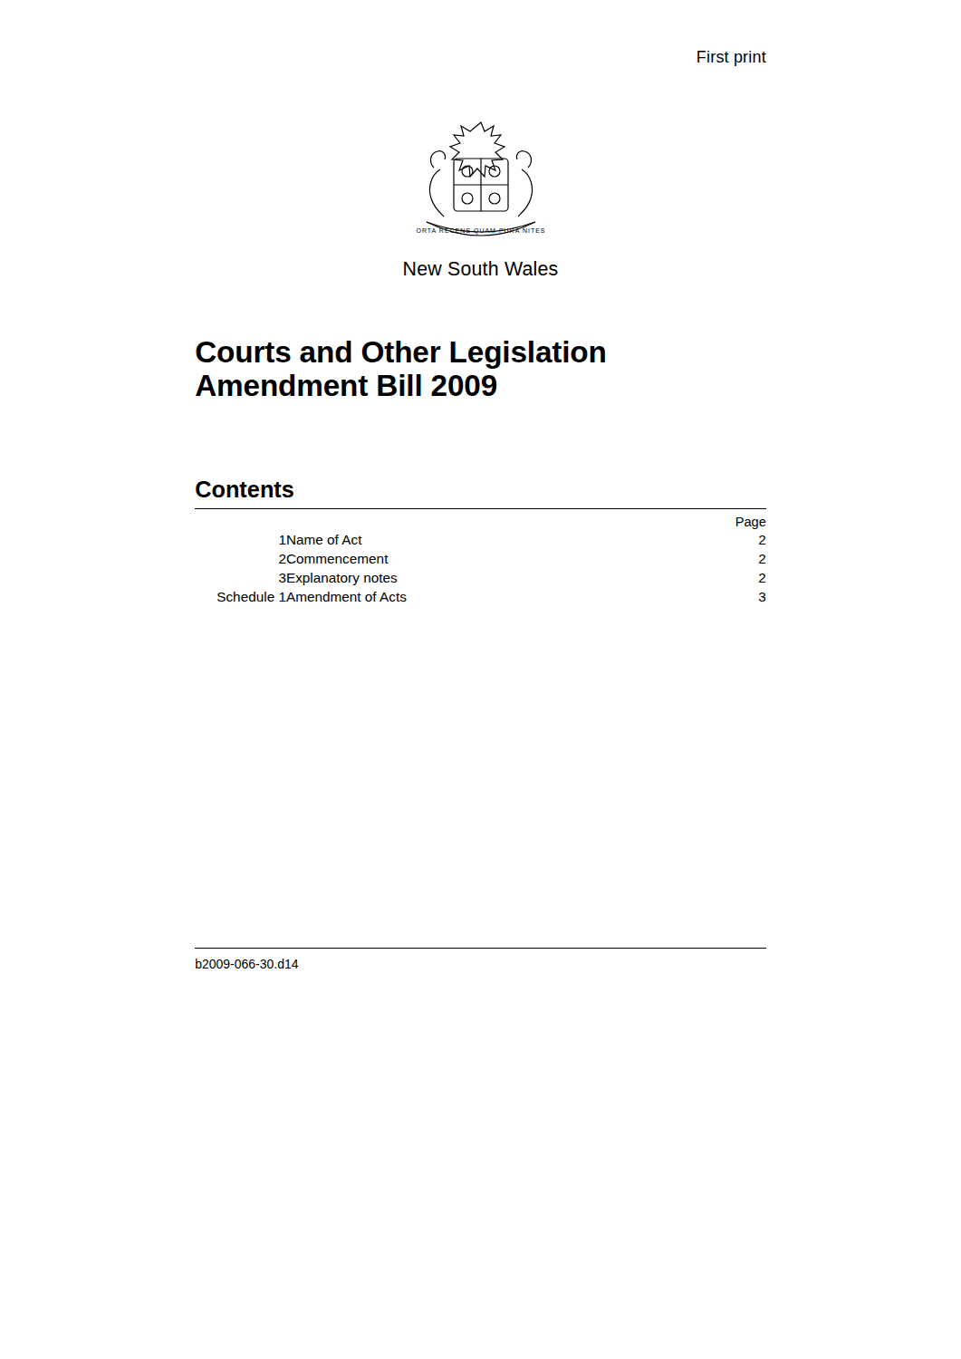First print
New South Wales
Courts and Other Legislation
Amendment Bill 2009
Contents
| | | Page |
| 1 | Name of Act | 2 |
| 2 | Commencement | 2 |
| 3 | Explanatory notes | 2 |
| Schedule 1 | Amendment of Acts | 3 |
b2009-066-30.d14